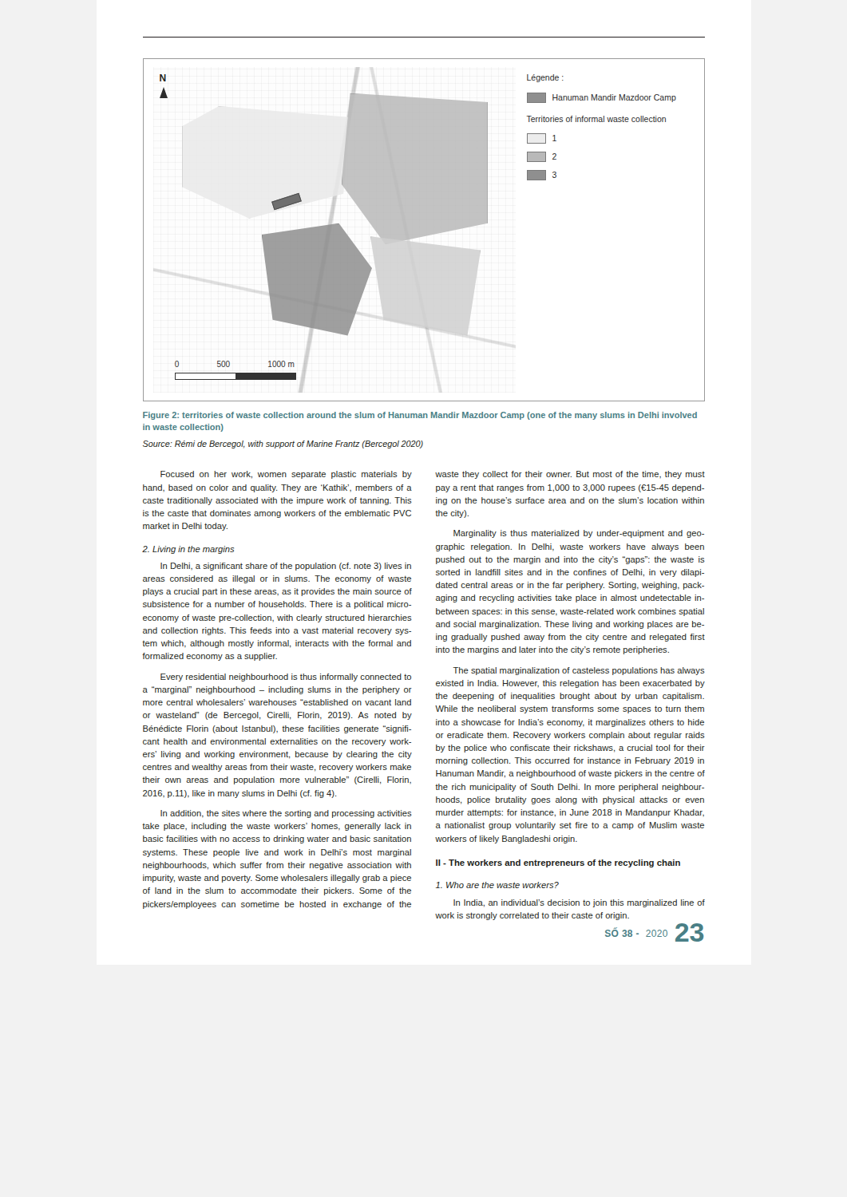N
05001000 m
Légende :
Hanuman Mandir Mazdoor Camp
Territories of informal waste collection
1
2
3
Figure 2: territories of waste collection around the slum of Hanuman Mandir Mazdoor Camp (one of the many slums in Delhi involved in waste collection)
Source: Rémi de Bercegol, with support of Marine Frantz (Bercegol 2020)
Focused on her work, women separate plastic materials by hand, based on color and quality. They are ‘Kathik’, members of a caste traditionally associated with the impure work of tanning. This is the caste that dominates among workers of the emblematic PVC market in Delhi today.
2. Living in the margins
In Delhi, a significant share of the population (cf. note 3) lives in areas considered as illegal or in slums. The economy of waste plays a crucial part in these areas, as it provides the main source of subsistence for a number of households. There is a political micro-economy of waste pre-collection, with clearly structured hierarchies and collection rights. This feeds into a vast material recovery system which, although mostly informal, interacts with the formal and formalized economy as a supplier.
Every residential neighbourhood is thus informally connected to a “marginal” neighbourhood – including slums in the periphery or more central wholesalers’ warehouses “established on vacant land or wasteland” (de Bercegol, Cirelli, Florin, 2019). As noted by Bénédicte Florin (about Istanbul), these facilities generate “significant health and environmental externalities on the recovery workers’ living and working environment, because by clearing the city centres and wealthy areas from their waste, recovery workers make their own areas and population more vulnerable” (Cirelli, Florin, 2016, p.11), like in many slums in Delhi (cf. fig 4).
In addition, the sites where the sorting and processing activities take place, including the waste workers’ homes, generally lack in basic facilities with no access to drinking water and basic sanitation systems. These people live and work in Delhi’s most marginal neighbourhoods, which suffer from their negative association with impurity, waste and poverty. Some wholesalers illegally grab a piece of land in the slum to accommodate their pickers. Some of the pickers/employees can sometime be hosted in exchange of the waste they collect for their owner. But most of the time, they must pay a rent that ranges from 1,000 to 3,000 rupees (€15-45 depending on the house’s surface area and on the slum’s location within the city).
Marginality is thus materialized by under-equipment and geographic relegation. In Delhi, waste workers have always been pushed out to the margin and into the city’s “gaps”: the waste is sorted in landfill sites and in the confines of Delhi, in very dilapidated central areas or in the far periphery. Sorting, weighing, packaging and recycling activities take place in almost undetectable in-between spaces: in this sense, waste-related work combines spatial and social marginalization. These living and working places are being gradually pushed away from the city centre and relegated first into the margins and later into the city’s remote peripheries.
The spatial marginalization of casteless populations has always existed in India. However, this relegation has been exacerbated by the deepening of inequalities brought about by urban capitalism. While the neoliberal system transforms some spaces to turn them into a showcase for India’s economy, it marginalizes others to hide or eradicate them. Recovery workers complain about regular raids by the police who confiscate their rickshaws, a crucial tool for their morning collection. This occurred for instance in February 2019 in Hanuman Mandir, a neighbourhood of waste pickers in the centre of the rich municipality of South Delhi. In more peripheral neighbourhoods, police brutality goes along with physical attacks or even murder attempts: for instance, in June 2018 in Mandanpur Khadar, a nationalist group voluntarily set fire to a camp of Muslim waste workers of likely Bangladeshi origin.
II - The workers and entrepreneurs of the recycling chain
1. Who are the waste workers?
In India, an individual’s decision to join this marginalized line of work is strongly correlated to their caste of origin.
SỐ 38 - 2020 23